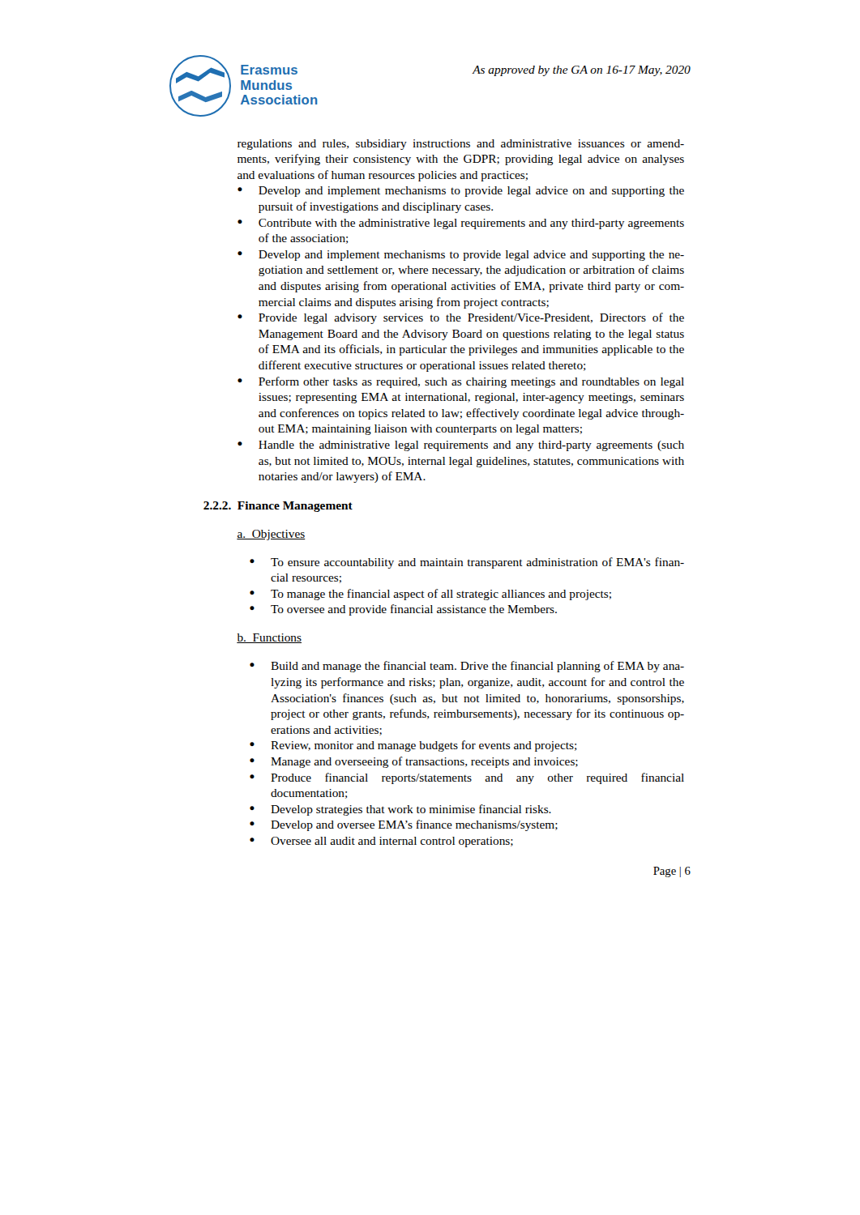Erasmus
Mundus
Association
As approved by the GA on 16-17 May, 2020
regulations and rules, subsidiary instructions and administrative issuances or amendments, verifying their consistency with the GDPR; providing legal advice on analyses and evaluations of human resources policies and practices;
Develop and implement mechanisms to provide legal advice on and supporting the pursuit of investigations and disciplinary cases.
Contribute with the administrative legal requirements and any third-party agreements of the association;
Develop and implement mechanisms to provide legal advice and supporting the negotiation and settlement or, where necessary, the adjudication or arbitration of claims and disputes arising from operational activities of EMA, private third party or commercial claims and disputes arising from project contracts;
Provide legal advisory services to the President/Vice-President, Directors of the Management Board and the Advisory Board on questions relating to the legal status of EMA and its officials, in particular the privileges and immunities applicable to the different executive structures or operational issues related thereto;
Perform other tasks as required, such as chairing meetings and roundtables on legal issues; representing EMA at international, regional, inter-agency meetings, seminars and conferences on topics related to law; effectively coordinate legal advice throughout EMA; maintaining liaison with counterparts on legal matters;
Handle the administrative legal requirements and any third-party agreements (such as, but not limited to, MOUs, internal legal guidelines, statutes, communications with notaries and/or lawyers) of EMA.
2.2.2. Finance Management
a. Objectives
To ensure accountability and maintain transparent administration of EMA's financial resources;
To manage the financial aspect of all strategic alliances and projects;
To oversee and provide financial assistance the Members.
b. Functions
Build and manage the financial team. Drive the financial planning of EMA by analyzing its performance and risks; plan, organize, audit, account for and control the Association's finances (such as, but not limited to, honorariums, sponsorships, project or other grants, refunds, reimbursements), necessary for its continuous operations and activities;
Review, monitor and manage budgets for events and projects;
Manage and overseeing of transactions, receipts and invoices;
Produce financial reports/statements and any other required financial documentation;
Develop strategies that work to minimise financial risks.
Develop and oversee EMA’s finance mechanisms/system;
Oversee all audit and internal control operations;
Page | 6